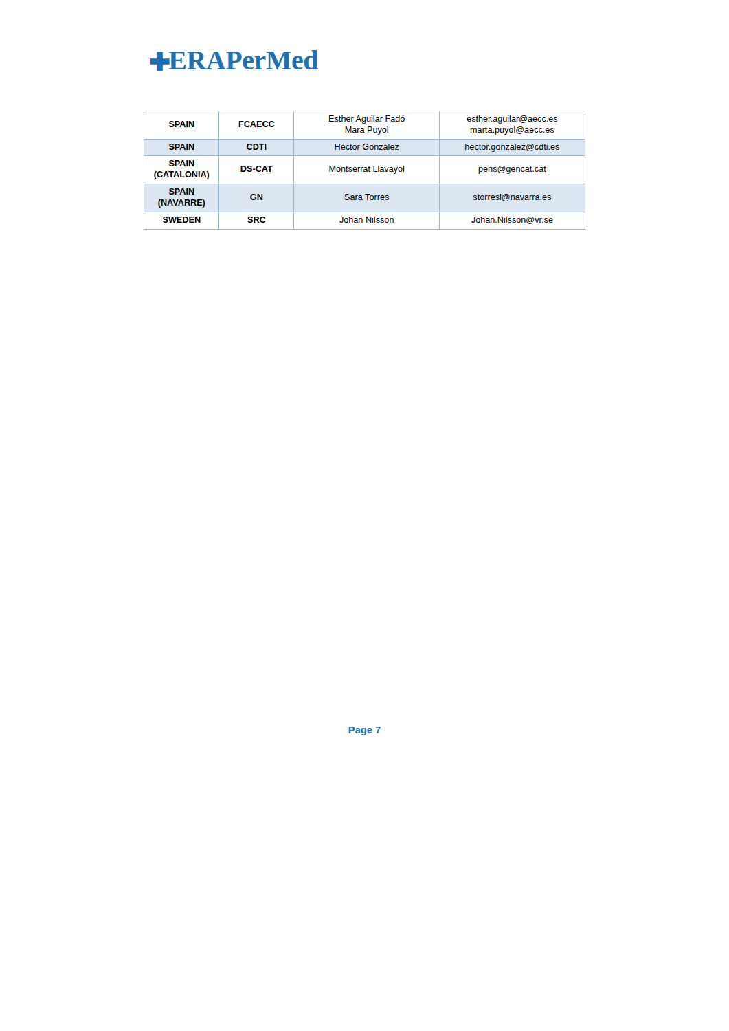✚ERA Per Med
| SPAIN | FCAECC | Esther Aguilar Fadó Mara Puyol | esther.aguilar@aecc.es marta.puyol@aecc.es |
| SPAIN | CDTI | Héctor González | hector.gonzalez@cdti.es |
| SPAIN (CATALONIA) | DS-CAT | Montserrat Llavayol | peris@gencat.cat |
| SPAIN (NAVARRE) | GN | Sara Torres | storresl@navarra.es |
| SWEDEN | SRC | Johan Nilsson | Johan.Nilsson@vr.se |
Page 7